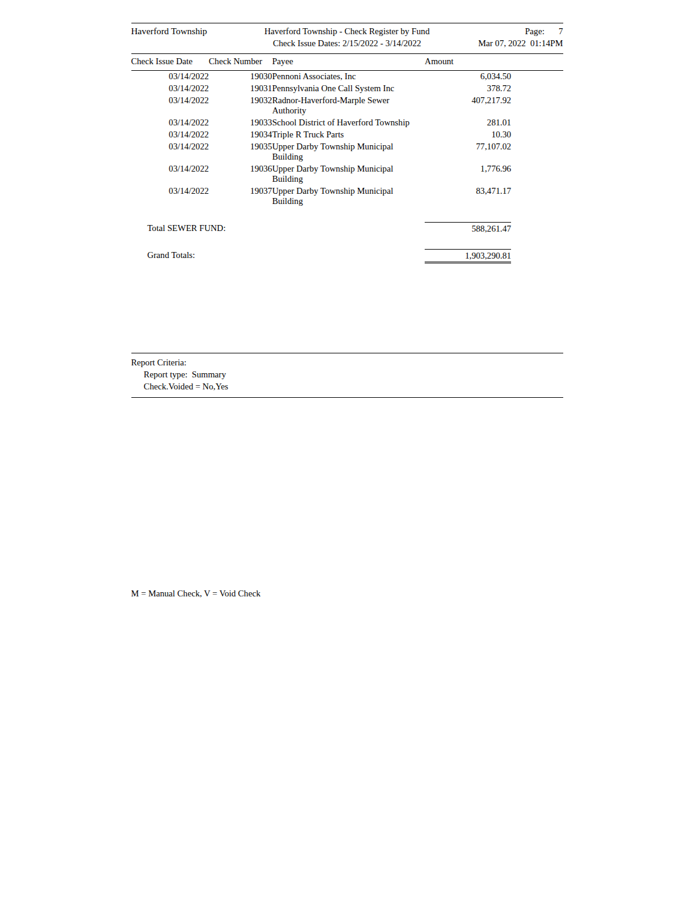Haverford Township
Haverford Township - Check Register by Fund
Check Issue Dates: 2/15/2022 - 3/14/2022
Page: 7
Mar 07, 2022 01:14PM
| Check Issue Date | Check Number | Payee | Amount | |
| --- | --- | --- | --- | --- |
| 03/14/2022 | 19030 | Pennoni Associates, Inc | 6,034.50 | |
| 03/14/2022 | 19031 | Pennsylvania One Call System Inc | 378.72 | |
| 03/14/2022 | 19032 | Radnor-Haverford-Marple Sewer Authority | 407,217.92 | |
| 03/14/2022 | 19033 | School District of Haverford Township | 281.01 | |
| 03/14/2022 | 19034 | Triple R Truck Parts | 10.30 | |
| 03/14/2022 | 19035 | Upper Darby Township Municipal Building | 77,107.02 | |
| 03/14/2022 | 19036 | Upper Darby Township Municipal Building | 1,776.96 | |
| 03/14/2022 | 19037 | Upper Darby Township Municipal Building | 83,471.17 | |
| Total SEWER FUND: | 588,261.47 | |
| Grand Totals: | 1,903,290.81 | |
Report Criteria:
Report type: Summary
Check.Voided = No,Yes
M = Manual Check, V = Void Check